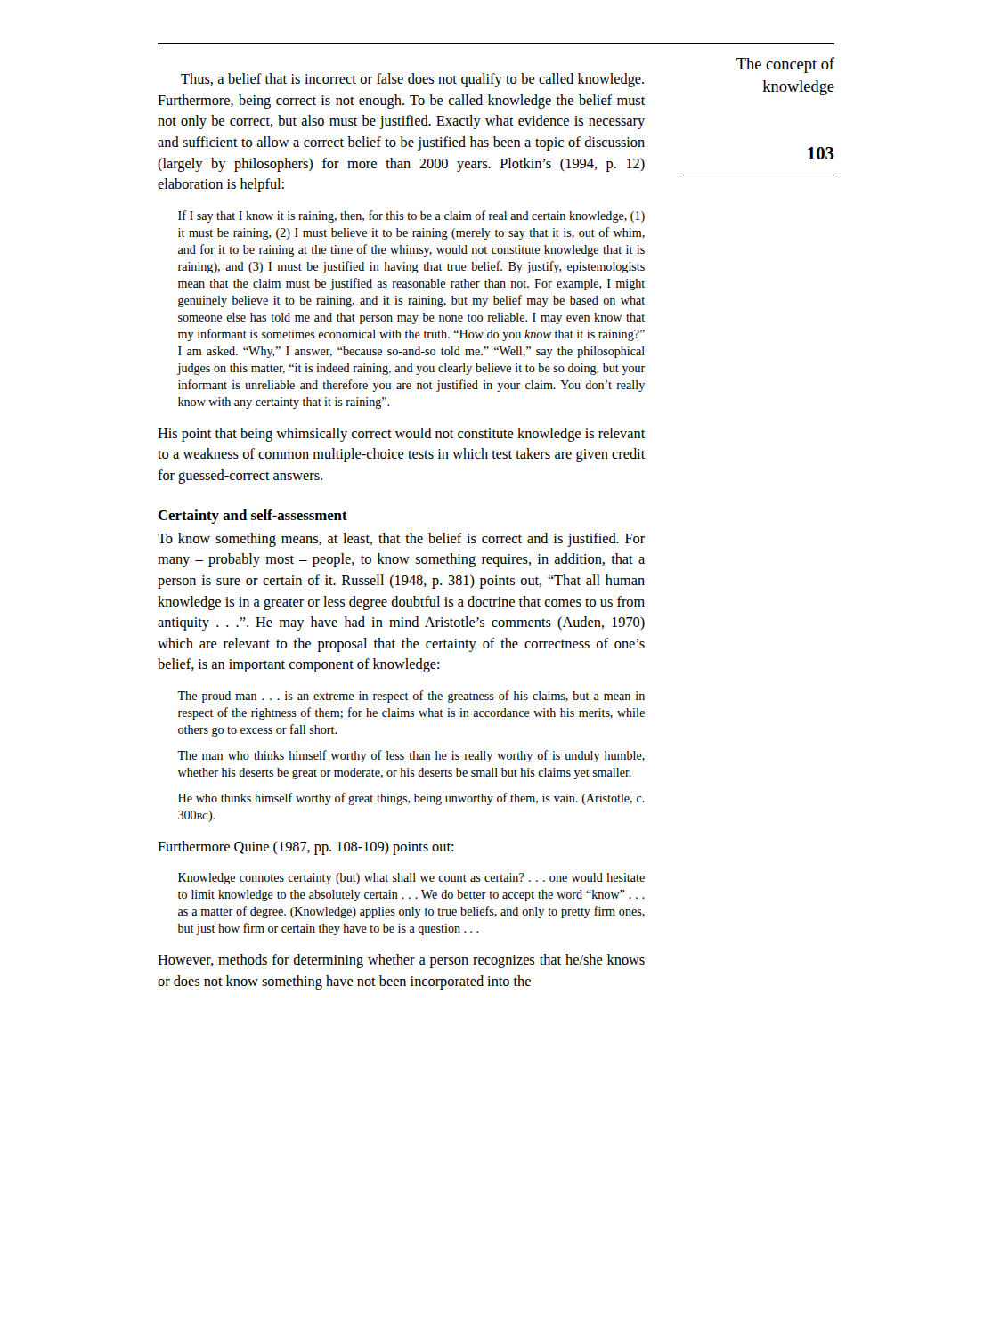The concept of
knowledge
103
Thus, a belief that is incorrect or false does not qualify to be called knowledge. Furthermore, being correct is not enough. To be called knowledge the belief must not only be correct, but also must be justified. Exactly what evidence is necessary and sufficient to allow a correct belief to be justified has been a topic of discussion (largely by philosophers) for more than 2000 years. Plotkin’s (1994, p. 12) elaboration is helpful:
If I say that I know it is raining, then, for this to be a claim of real and certain knowledge, (1) it must be raining, (2) I must believe it to be raining (merely to say that it is, out of whim, and for it to be raining at the time of the whimsy, would not constitute knowledge that it is raining), and (3) I must be justified in having that true belief. By justify, epistemologists mean that the claim must be justified as reasonable rather than not. For example, I might genuinely believe it to be raining, and it is raining, but my belief may be based on what someone else has told me and that person may be none too reliable. I may even know that my informant is sometimes economical with the truth. “How do you know that it is raining?” I am asked. “Why,” I answer, “because so-and-so told me.” “Well,” say the philosophical judges on this matter, “it is indeed raining, and you clearly believe it to be so doing, but your informant is unreliable and therefore you are not justified in your claim. You don’t really know with any certainty that it is raining”.
His point that being whimsically correct would not constitute knowledge is relevant to a weakness of common multiple-choice tests in which test takers are given credit for guessed-correct answers.
Certainty and self-assessment
To know something means, at least, that the belief is correct and is justified. For many – probably most – people, to know something requires, in addition, that a person is sure or certain of it. Russell (1948, p. 381) points out, “That all human knowledge is in a greater or less degree doubtful is a doctrine that comes to us from antiquity . . .”. He may have had in mind Aristotle’s comments (Auden, 1970) which are relevant to the proposal that the certainty of the correctness of one’s belief, is an important component of knowledge:
The proud man . . . is an extreme in respect of the greatness of his claims, but a mean in respect of the rightness of them; for he claims what is in accordance with his merits, while others go to excess or fall short.
The man who thinks himself worthy of less than he is really worthy of is unduly humble, whether his deserts be great or moderate, or his deserts be small but his claims yet smaller.
He who thinks himself worthy of great things, being unworthy of them, is vain. (Aristotle, c. 300bc).
Furthermore Quine (1987, pp. 108-109) points out:
Knowledge connotes certainty (but) what shall we count as certain? . . . one would hesitate to limit knowledge to the absolutely certain . . . We do better to accept the word “know” . . . as a matter of degree. (Knowledge) applies only to true beliefs, and only to pretty firm ones, but just how firm or certain they have to be is a question . . .
However, methods for determining whether a person recognizes that he/she knows or does not know something have not been incorporated into the